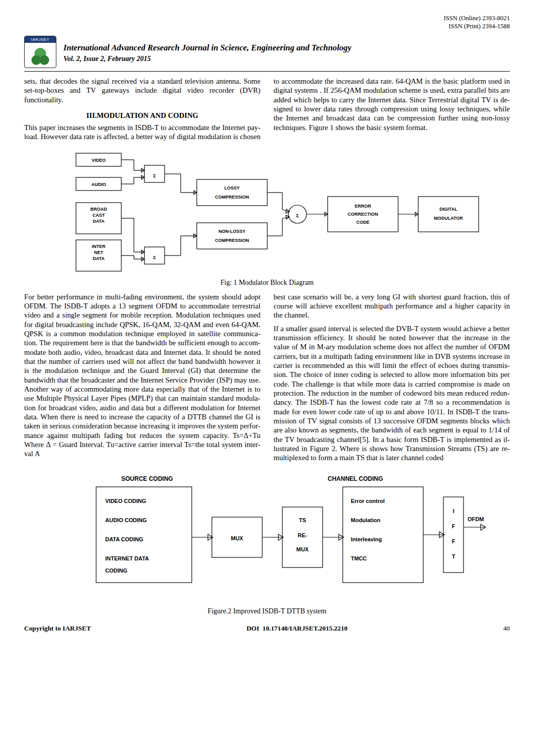ISSN (Online) 2393-8021
ISSN (Print) 2394-1588
IARJSET
International Advanced Research Journal in Science, Engineering and Technology
Vol. 2, Issue 2, February 2015
sets, that decodes the signal received via a standard television antenna. Some set-top-boxes and TV gateways include digital video recorder (DVR) functionality.
III.Modulation and Coding
This paper increases the segments in ISDB-T to accommodate the Internet payload. However data rate is affected, a better way of digital modulation is chosen to accommodate the increased data rate. 64-QAM is the basic platform used in digital systems . If 256-QAM modulation scheme is used, extra parallel bits are added which helps to carry the Internet data. Since Terrestrial digital TV is designed to lower data rates through compression using lossy techniques, while the Internet and broadcast data can be compression further using non-lossy techniques. Figure 1 shows the basic system format.
VIDEO AUDIO BROAD CAST DATA INTER NET DATA Σ Σ LOSSY COMPRESSION NON-LOSSY COMPRESSION Σ ERROR CORRECTION CODE DIGITAL MODULATOR
Fig: 1 Modulator Block Diagram
For better performance in multi-fading environment, the system should adopt OFDM. The ISDB-T adopts a 13 segment OFDM to accommodate terrestrial video and a single segment for mobile reception. Modulation techniques used for digital broadcasting include QPSK, 16-QAM, 32-QAM and even 64-QAM. QPSK is a common modulation technique employed in satellite communication. The requirement here is that the bandwidth be sufficient enough to accommodate both audio, video, broadcast data and Internet data. It should be noted that the number of carriers used will not affect the band bandwidth however it is the modulation technique and the Guard Interval (GI) that determine the bandwidth that the broadcaster and the Internet Service Provider (ISP) may use. Another way of accommodating more data especially that of the Internet is to use Multiple Physical Layer Pipes (MPLP) that can maintain standard modulation for broadcast video, audio and data but a different modulation for Internet data. When there is need to increase the capacity of a DTTB channel the GI is taken in serious consideration because increasing it improves the system performance against multipath fading but reduces the system capacity. Ts=Δ+Tu Where Δ = Guard Interval. Tu=active carrier interval Ts=the total system interval A
best case scenario will be, a very long GI with shortest guard fraction, this of course will achieve excellent multipath performance and a higher capacity in the channel.
If a smaller guard interval is selected the DVB-T system would achieve a better transmission efficiency. It should be noted however that the increase in the value of M in M-ary modulation scheme does not affect the number of OFDM carriers, but in a multipath fading environment like in DVB systems increase in carrier is recommended as this will limit the effect of echoes during transmission. The choice of inner coding is selected to allow more information bits per code. The challenge is that while more data is carried compromise is made on protection. The reduction in the number of codeword bits mean reduced redundancy. The ISDB-T has the lowest code rate at 7/8 so a recommendation is made for even lower code rate of up to and above 10/11. In ISDB-T the transmission of TV signal consists of 13 successive OFDM segments blocks which are also known as segments, the bandwidth of each segment is equal to 1/14 of the TV broadcasting channel[5]. In a basic form ISDB-T is implemented as illustrated in Figure 2. Where is shows how Transmission Streams (TS) are re-multiplexed to form a main TS that is later channel coded
SOURCE CODING CHANNEL CODING VIDEO CODING AUDIO CODING DATA CODING INTERNET DATA CODING MUX TS RE- MUX Error control Modulation Interleaving TMCC I F F T OFDM
Figure.2 Improved ISDB-T DTTB system
Copyright to IARJSET
DOI 10.17148/IARJSET.2015.2210
40